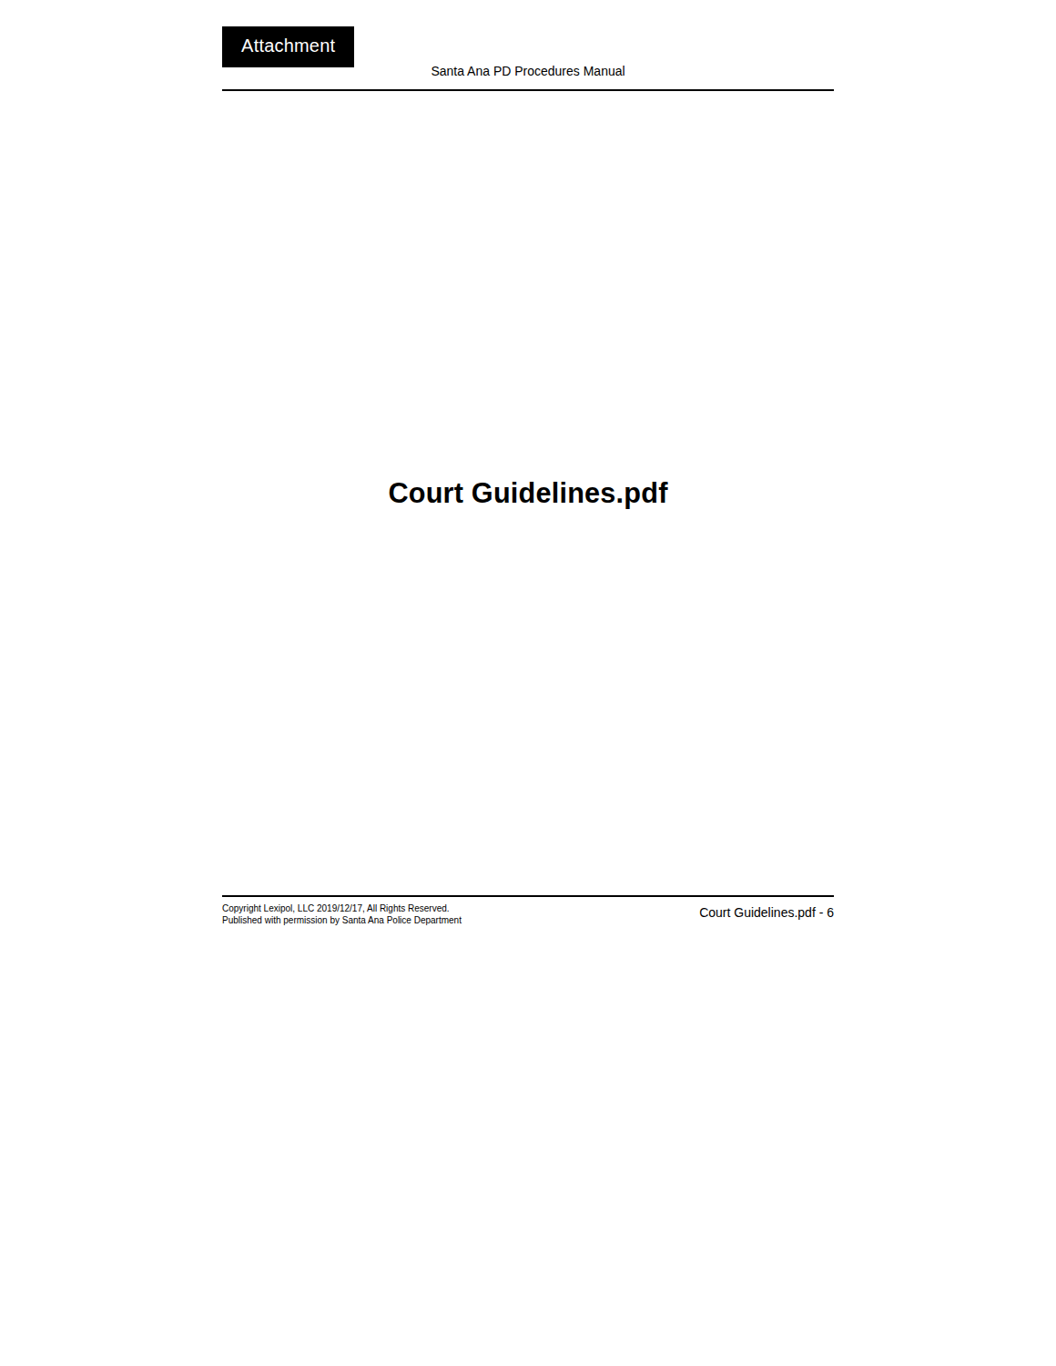Attachment
Santa Ana PD Procedures Manual
Court Guidelines.pdf
Copyright Lexipol, LLC 2019/12/17, All Rights Reserved.
Published with permission by Santa Ana Police Department
Court Guidelines.pdf - 6